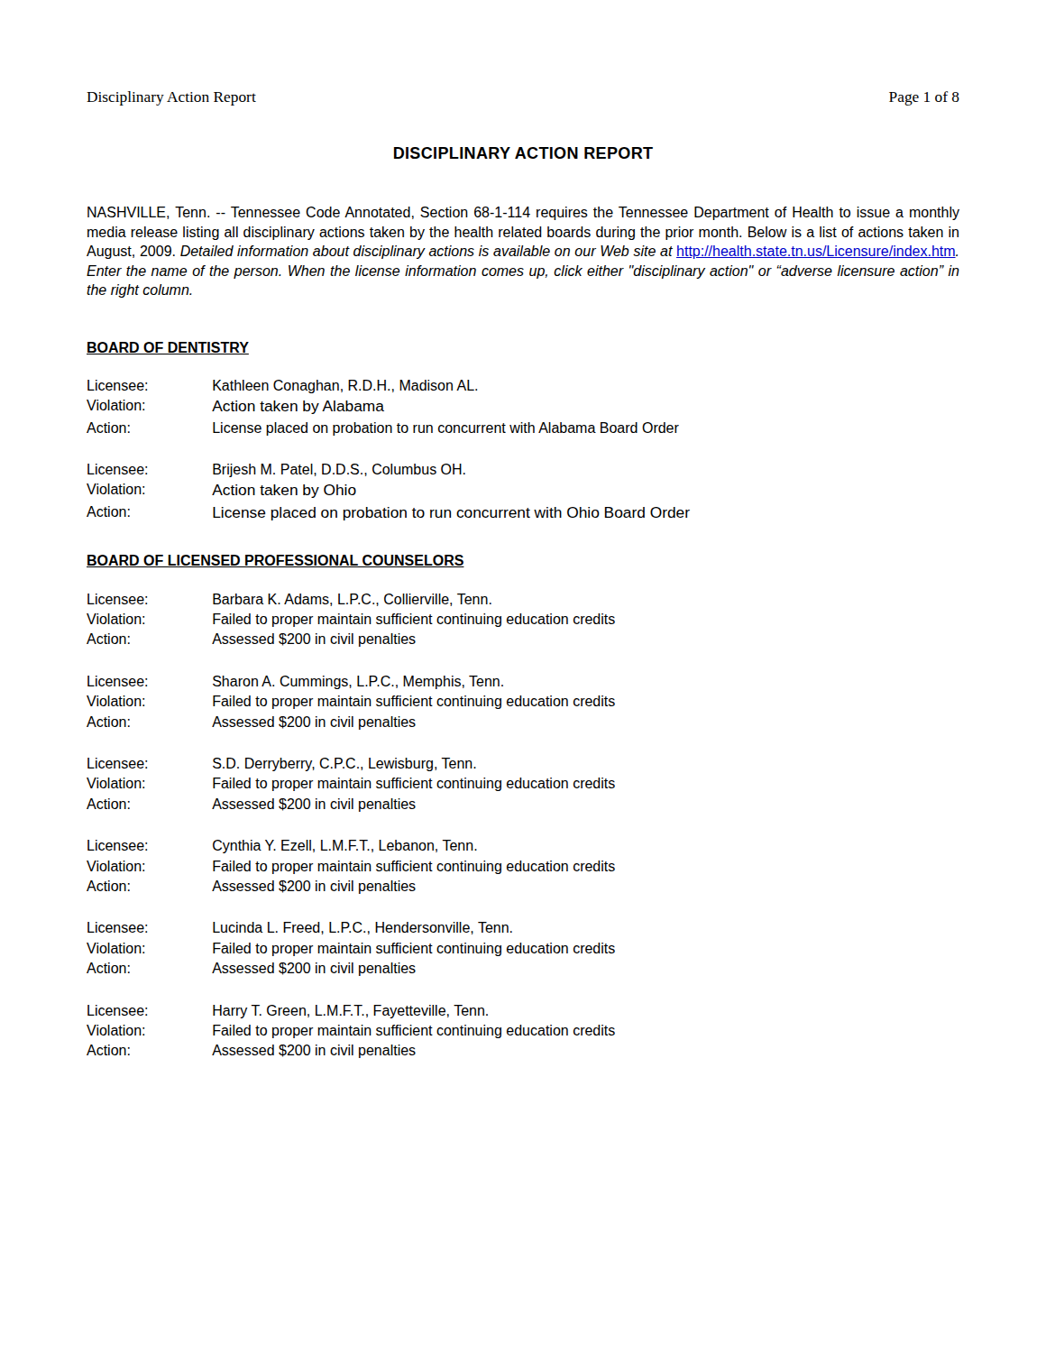Disciplinary Action Report Page 1 of 8
DISCIPLINARY ACTION REPORT
NASHVILLE, Tenn. -- Tennessee Code Annotated, Section 68-1-114 requires the Tennessee Department of Health to issue a monthly media release listing all disciplinary actions taken by the health related boards during the prior month. Below is a list of actions taken in August, 2009. Detailed information about disciplinary actions is available on our Web site at http://health.state.tn.us/Licensure/index.htm. Enter the name of the person. When the license information comes up, click either "disciplinary action" or “adverse licensure action” in the right column.
BOARD OF DENTISTRY
| Licensee: | Kathleen Conaghan, R.D.H., Madison AL. |
| Violation: | Action taken by Alabama |
| Action: | License placed on probation to run concurrent with Alabama Board Order |
| Licensee: | Brijesh M. Patel, D.D.S., Columbus OH. |
| Violation: | Action taken by Ohio |
| Action: | License placed on probation to run concurrent with Ohio Board Order |
BOARD OF LICENSED PROFESSIONAL COUNSELORS
| Licensee: | Barbara K. Adams, L.P.C., Collierville, Tenn. |
| Violation: | Failed to proper maintain sufficient continuing education credits |
| Action: | Assessed $200 in civil penalties |
| Licensee: | Sharon A. Cummings, L.P.C., Memphis, Tenn. |
| Violation: | Failed to proper maintain sufficient continuing education credits |
| Action: | Assessed $200 in civil penalties |
| Licensee: | S.D. Derryberry, C.P.C., Lewisburg, Tenn. |
| Violation: | Failed to proper maintain sufficient continuing education credits |
| Action: | Assessed $200 in civil penalties |
| Licensee: | Cynthia Y. Ezell, L.M.F.T., Lebanon, Tenn. |
| Violation: | Failed to proper maintain sufficient continuing education credits |
| Action: | Assessed $200 in civil penalties |
| Licensee: | Lucinda L. Freed, L.P.C., Hendersonville, Tenn. |
| Violation: | Failed to proper maintain sufficient continuing education credits |
| Action: | Assessed $200 in civil penalties |
| Licensee: | Harry T. Green, L.M.F.T., Fayetteville, Tenn. |
| Violation: | Failed to proper maintain sufficient continuing education credits |
| Action: | Assessed $200 in civil penalties |